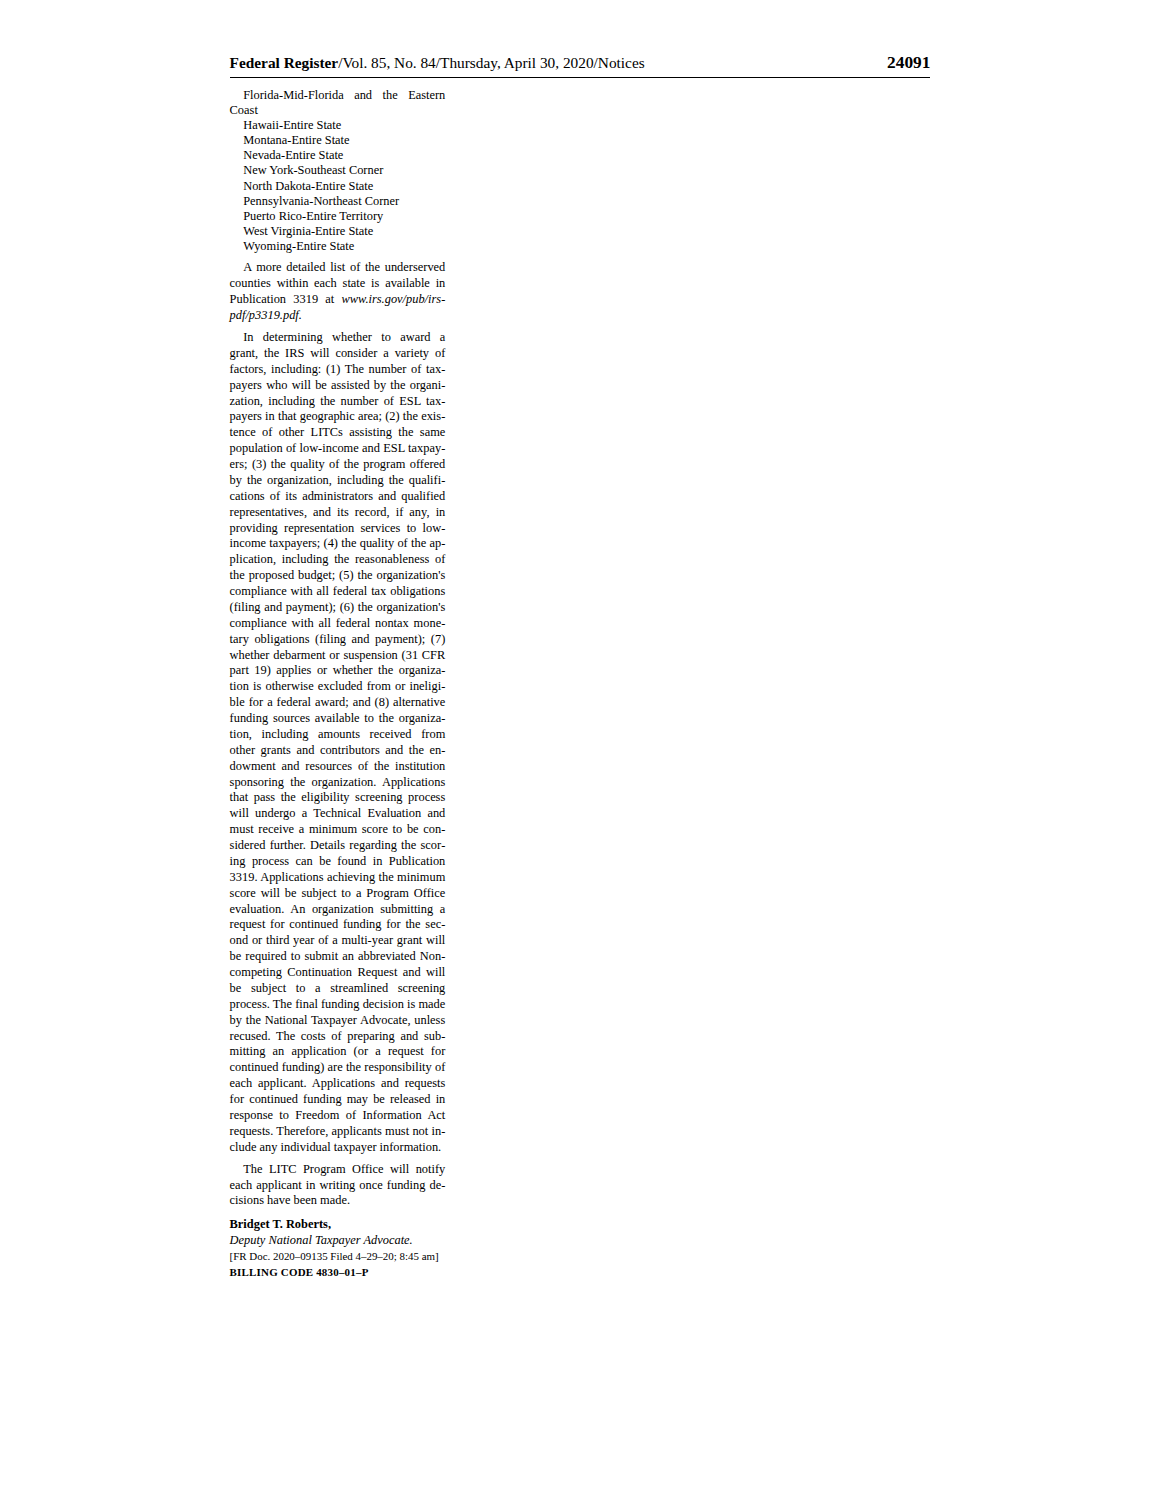Federal Register/Vol. 85, No. 84/Thursday, April 30, 2020/Notices
24091
Florida-Mid-Florida and the Eastern Coast Hawaii-Entire State Montana-Entire State Nevada-Entire State New York-Southeast Corner North Dakota-Entire State Pennsylvania-Northeast Corner Puerto Rico-Entire Territory West Virginia-Entire State Wyoming-Entire State
A more detailed list of the underserved counties within each state is available in Publication 3319 at www.irs.gov/pub/irs-pdf/p3319.pdf.
In determining whether to award a grant, the IRS will consider a variety of factors, including: (1) The number of taxpayers who will be assisted by the organization, including the number of ESL taxpayers in that geographic area; (2) the existence of other LITCs assisting the same population of low-income and ESL taxpayers; (3) the quality of the program offered by the organization, including the qualifications of its administrators and qualified representatives, and its record, if any, in providing representation services to low-income taxpayers; (4) the quality of the application, including the reasonableness of the proposed budget; (5) the organization's compliance with all federal tax obligations (filing and payment); (6) the organization's compliance with all federal nontax monetary obligations (filing and payment); (7) whether debarment or suspension (31 CFR part 19) applies or whether the organization is otherwise excluded from or ineligible for a federal award; and (8) alternative funding sources available to the organization, including amounts received from other grants and contributors and the endowment and resources of the institution sponsoring the organization. Applications that pass the eligibility screening process will undergo a Technical Evaluation and must receive a minimum score to be considered further. Details regarding the scoring process can be found in Publication 3319. Applications achieving the minimum score will be subject to a Program Office evaluation. An organization submitting a request for continued funding for the second or third year of a multi-year grant will be required to submit an abbreviated Non-competing Continuation Request and will be subject to a streamlined screening process. The final funding decision is made by the National Taxpayer Advocate, unless recused. The costs of preparing and submitting an application (or a request for continued funding) are the responsibility of each applicant. Applications and requests for continued funding may be released in response to Freedom of Information Act requests. Therefore, applicants must not include any individual taxpayer information.
The LITC Program Office will notify each applicant in writing once funding decisions have been made.
Bridget T. Roberts,
Deputy National Taxpayer Advocate.
[FR Doc. 2020–09135 Filed 4–29–20; 8:45 am]
BILLING CODE 4830–01–P